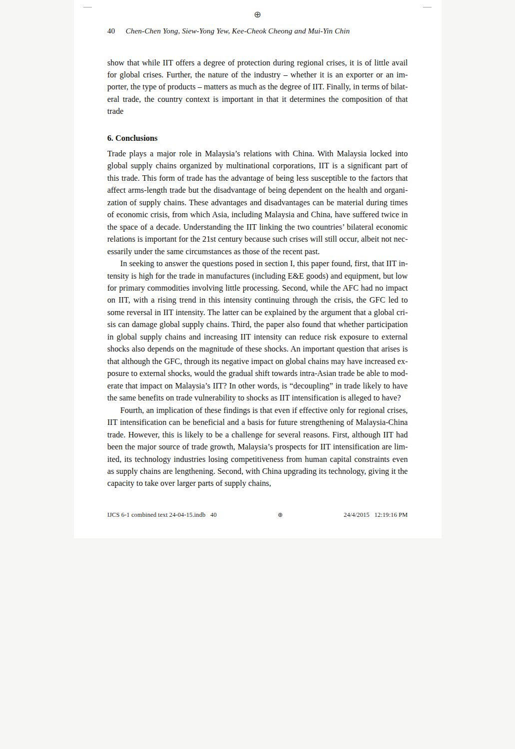⊕
40 Chen-Chen Yong, Siew-Yong Yew, Kee-Cheok Cheong and Mui-Yin Chin
show that while IIT offers a degree of protection during regional crises, it is of little avail for global crises. Further, the nature of the industry – whether it is an exporter or an importer, the type of products – matters as much as the degree of IIT. Finally, in terms of bilateral trade, the country context is important in that it determines the composition of that trade
6. Conclusions
Trade plays a major role in Malaysia’s relations with China. With Malaysia locked into global supply chains organized by multinational corporations, IIT is a significant part of this trade. This form of trade has the advantage of being less susceptible to the factors that affect arms-length trade but the disadvantage of being dependent on the health and organization of supply chains. These advantages and disadvantages can be material during times of economic crisis, from which Asia, including Malaysia and China, have suffered twice in the space of a decade. Understanding the IIT linking the two countries’ bilateral economic relations is important for the 21st century because such crises will still occur, albeit not necessarily under the same circumstances as those of the recent past.
In seeking to answer the questions posed in section I, this paper found, first, that IIT intensity is high for the trade in manufactures (including E&E goods) and equipment, but low for primary commodities involving little processing. Second, while the AFC had no impact on IIT, with a rising trend in this intensity continuing through the crisis, the GFC led to some reversal in IIT intensity. The latter can be explained by the argument that a global crisis can damage global supply chains. Third, the paper also found that whether participation in global supply chains and increasing IIT intensity can reduce risk exposure to external shocks also depends on the magnitude of these shocks. An important question that arises is that although the GFC, through its negative impact on global chains may have increased exposure to external shocks, would the gradual shift towards intra-Asian trade be able to moderate that impact on Malaysia’s IIT? In other words, is “decoupling” in trade likely to have the same benefits on trade vulnerability to shocks as IIT intensification is alleged to have?
Fourth, an implication of these findings is that even if effective only for regional crises, IIT intensification can be beneficial and a basis for future strengthening of Malaysia-China trade. However, this is likely to be a challenge for several reasons. First, although IIT had been the major source of trade growth, Malaysia’s prospects for IIT intensification are limited, its technology industries losing competitiveness from human capital constraints even as supply chains are lengthening. Second, with China upgrading its technology, giving it the capacity to take over larger parts of supply chains,
IJCS 6-1 combined text 24-04-15.indb 40 ⊕ 24/4/2015 12:19:16 PM